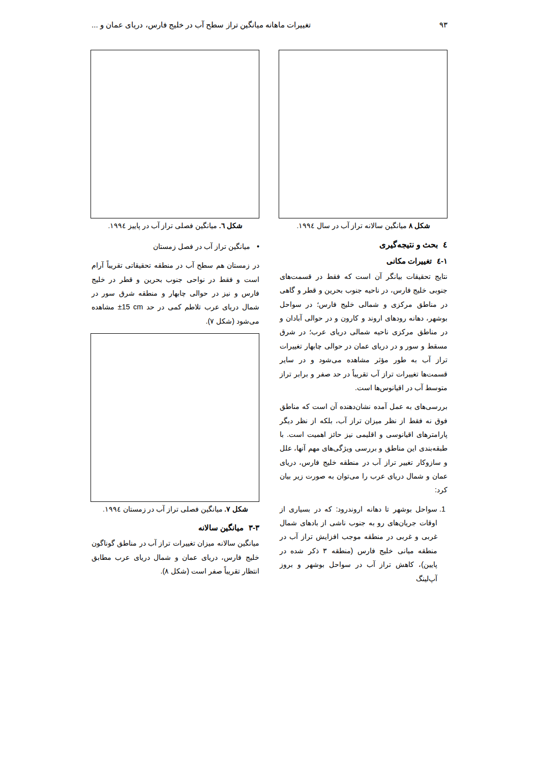٩٣
تغییرات ماهانه میانگین تراز سطح آب در خلیج فارس، دریای عمان و ...
شکل ٨ میانگین سالانه تراز آب در سال ١٩٩٤.
٤ بحث و نتیجه‌گیری
١-٤ تغییرات مکانی
نتایج تحقیقات بیانگر آن است که فقط در قسمت‌های جنوبی خلیج فارس، در ناحیه جنوب بحرین و قطر و گاهی در مناطق مرکزی و شمالی خلیج فارس؛ در سواحل بوشهر، دهانه رودهای اروند و کارون و در حوالی آبادان و در مناطق مرکزی ناحیه شمالی دریای عرب؛ در شرق مسقط و سور و در دریای عمان در حوالی چابهار تغییرات تراز آب به طور مؤثر مشاهده می‌شود و در سایر قسمت‌ها تغییرات تراز آب تقریباً در حد صفر و برابر تراز متوسط آب در اقیانوس‌ها است.
بررسی‌های به عمل آمده نشان‌دهنده آن است که مناطق فوق نه فقط از نظر میزان تراز آب، بلکه از نظر دیگر پارامترهای اقیانوسی و اقلیمی نیز حائز اهمیت است. با طبقه‌بندی این مناطق و بررسی ویژگی‌های مهم آنها، علل و سازوکار تغییر تراز آب در منطقه خلیج فارس، دریای عمان و شمال دریای عرب را می‌توان به صورت زیر بیان کرد:
سواحل بوشهر تا دهانه اروندرود: که در بسیاری از اوقات جریان‌های رو به جنوب ناشی از بادهای شمال غربی و غربی در منطقه موجب افزایش تراز آب در منطقه میانی خلیج فارس (منطقه ٣ ذکر شده در پایین)، کاهش تراز آب در سواحل بوشهر و بروز آپ‌لینگ
شکل ٦. میانگین فصلی تراز آب در پاییز ١٩٩٤.
میانگین تراز آب در فصل زمستان
در زمستان هم سطح آب در منطقه تحقیقاتی تقریباً آرام است و فقط در نواحی جنوب بحرین و قطر در خلیج فارس و نیز در حوالی چابهار و منطقه شرق سور در شمال دریای عرب تلاطم کمی در حد ±15 cm مشاهده می‌شود (شکل ٧).
شکل ٧. میانگین فصلی تراز آب در زمستان ١٩٩٤.
٣-٣ میانگین سالانه
میانگین سالانه میزان تغییرات تراز آب در مناطق گوناگون خلیج فارس، دریای عمان و شمال دریای عرب مطابق انتظار تقریباً صفر است (شکل ٨).